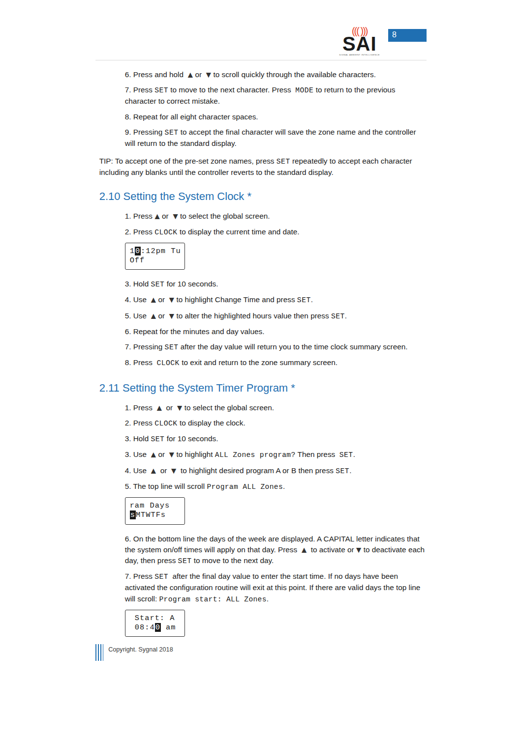((( ))) SAI SIGNAL AMBIENT INTELLIGENCE
8
6. Press and hold ▲or ▼to scroll quickly through the available characters.
7. Press SET to move to the next character. Press MODE to return to the previous character to correct mistake.
8. Repeat for all eight character spaces.
9. Pressing SET to accept the final character will save the zone name and the controller will return to the standard display.
TIP: To accept one of the pre-set zone names, press SET repeatedly to accept each character including any blanks until the controller reverts to the standard display.
2.10 Setting the System Clock *
1. Press▲or ▼to select the global screen.
2. Press CLOCK to display the current time and date.
10:12pm Tu
Off
3. Hold SET for 10 seconds.
4. Use ▲or ▼to highlight Change Time and press SET.
5. Use ▲or ▼to alter the highlighted hours value then press SET.
6. Repeat for the minutes and day values.
7. Pressing SET after the day value will return you to the time clock summary screen.
8. Press CLOCK to exit and return to the zone summary screen.
2.11 Setting the System Timer Program *
1. Press ▲ or ▼to select the global screen.
2. Press CLOCK to display the clock.
3. Hold SET for 10 seconds.
3. Use ▲or ▼to highlight ALL Zones program? Then press SET.
4. Use ▲ or ▼ to highlight desired program A or B then press SET.
5. The top line will scroll Program ALL Zones.
ram Days
s MTWTFs
6. On the bottom line the days of the week are displayed. A CAPITAL letter indicates that the system on/off times will apply on that day. Press ▲ to activate or▼to deactivate each day, then press SET to move to the next day.
7. Press SET after the final day value to enter the start time. If no days have been activated the configuration routine will exit at this point. If there are valid days the top line will scroll: Program start: ALL Zones.
Start: A
08:40 am
Copyright. Sygnal 2018